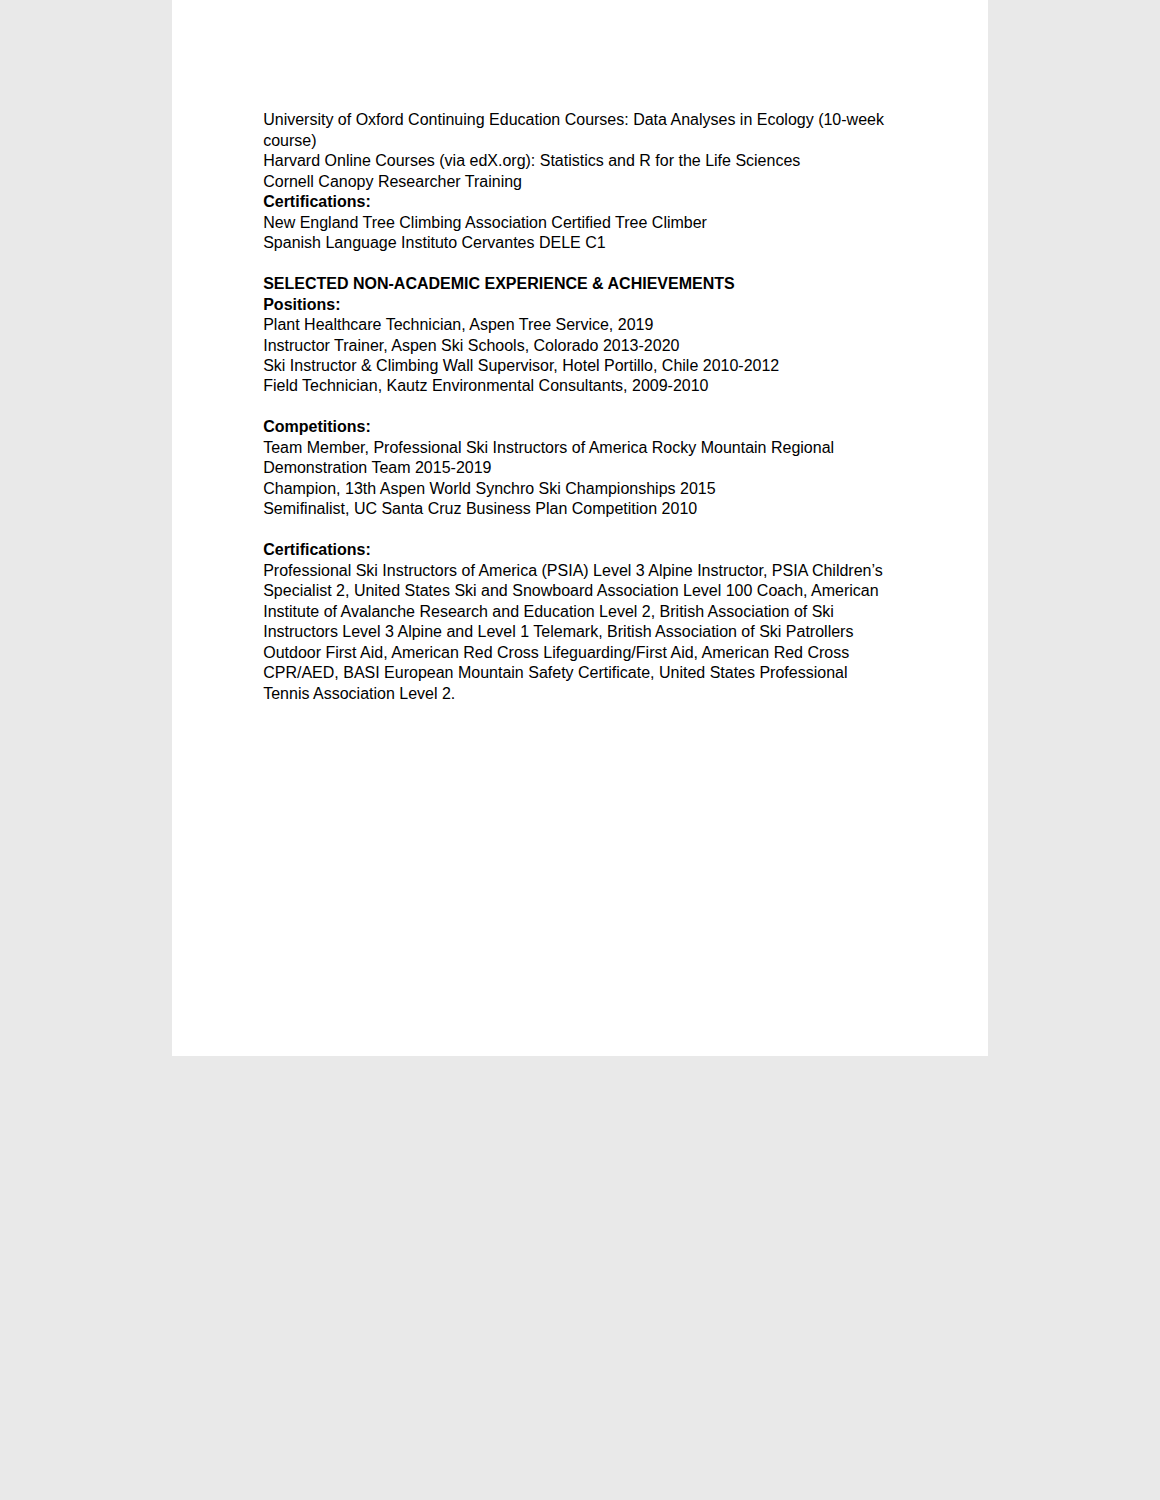University of Oxford Continuing Education Courses: Data Analyses in Ecology (10-week course)
Harvard Online Courses (via edX.org): Statistics and R for the Life Sciences
Cornell Canopy Researcher Training
Certifications:
New England Tree Climbing Association Certified Tree Climber
Spanish Language Instituto Cervantes DELE C1
SELECTED NON-ACADEMIC EXPERIENCE & ACHIEVEMENTS
Positions:
Plant Healthcare Technician, Aspen Tree Service, 2019
Instructor Trainer, Aspen Ski Schools, Colorado 2013-2020
Ski Instructor & Climbing Wall Supervisor, Hotel Portillo, Chile 2010-2012
Field Technician, Kautz Environmental Consultants, 2009-2010
Competitions:
Team Member, Professional Ski Instructors of America Rocky Mountain Regional Demonstration Team 2015-2019
Champion, 13th Aspen World Synchro Ski Championships 2015
Semifinalist, UC Santa Cruz Business Plan Competition 2010
Certifications:
Professional Ski Instructors of America (PSIA) Level 3 Alpine Instructor, PSIA Children’s Specialist 2, United States Ski and Snowboard Association Level 100 Coach, American Institute of Avalanche Research and Education Level 2, British Association of Ski Instructors Level 3 Alpine and Level 1 Telemark, British Association of Ski Patrollers Outdoor First Aid, American Red Cross Lifeguarding/First Aid, American Red Cross CPR/AED, BASI European Mountain Safety Certificate, United States Professional Tennis Association Level 2.